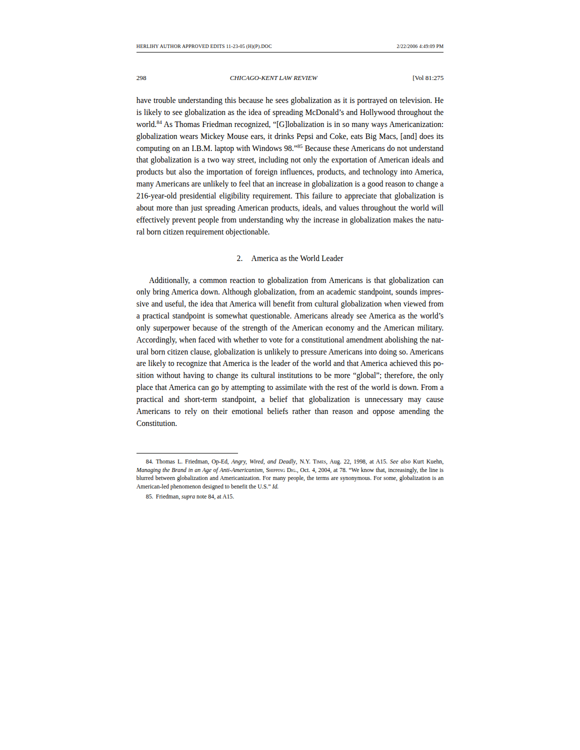Herlihy author approved edits 11-23-05 (H)(P).doc 2/22/2006 4:49:09 PM
298 CHICAGO-KENT LAW REVIEW [Vol 81:275
have trouble understanding this because he sees globalization as it is portrayed on television. He is likely to see globalization as the idea of spreading McDonald’s and Hollywood throughout the world.84 As Thomas Friedman recognized, “[G]lobalization is in so many ways Americanization: globalization wears Mickey Mouse ears, it drinks Pepsi and Coke, eats Big Macs, [and] does its computing on an I.B.M. laptop with Windows 98.”85 Because these Americans do not understand that globalization is a two way street, including not only the exportation of American ideals and products but also the importation of foreign influences, products, and technology into America, many Americans are unlikely to feel that an increase in globalization is a good reason to change a 216-year-old presidential eligibility requirement. This failure to appreciate that globalization is about more than just spreading American products, ideals, and values throughout the world will effectively prevent people from understanding why the increase in globalization makes the natural born citizen requirement objectionable.
2. America as the World Leader
Additionally, a common reaction to globalization from Americans is that globalization can only bring America down. Although globalization, from an academic standpoint, sounds impressive and useful, the idea that America will benefit from cultural globalization when viewed from a practical standpoint is somewhat questionable. Americans already see America as the world’s only superpower because of the strength of the American economy and the American military. Accordingly, when faced with whether to vote for a constitutional amendment abolishing the natural born citizen clause, globalization is unlikely to pressure Americans into doing so. Americans are likely to recognize that America is the leader of the world and that America achieved this position without having to change its cultural institutions to be more “global”; therefore, the only place that America can go by attempting to assimilate with the rest of the world is down. From a practical and short-term standpoint, a belief that globalization is unnecessary may cause Americans to rely on their emotional beliefs rather than reason and oppose amending the Constitution.
84. Thomas L. Friedman, Op-Ed, Angry, Wired, and Deadly, N.Y. Times, Aug. 22, 1998, at A15. See also Kurt Kuehn, Managing the Brand in an Age of Anti-Americanism, Shipping Dig., Oct. 4, 2004, at 78. “We know that, increasingly, the line is blurred between globalization and Americanization. For many people, the terms are synonymous. For some, globalization is an American-led phenomenon designed to benefit the U.S.” Id.
85. Friedman, supra note 84, at A15.